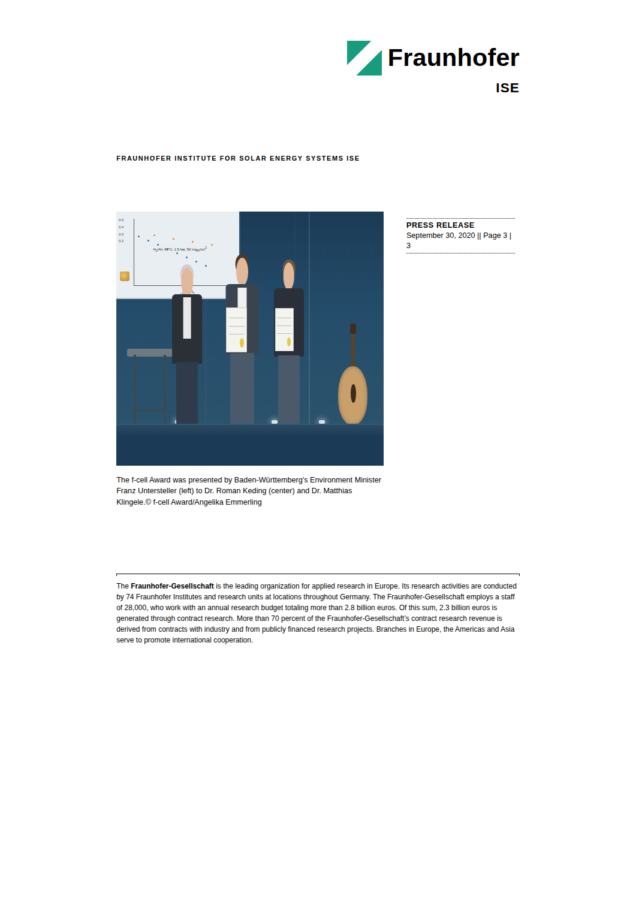Fraunhofer
ISE
FRAUNHOFER INSTITUTE FOR SOLAR ENERGY SYSTEMS ISE
0.5
0.4
0.3
0.2
H2/Air, 80°C, 1.5 bar, 50 mgPt/cm2
j [A cm-2]
The f-cell Award was presented by Baden-Württemberg's Environment Minister Franz Untersteller (left) to Dr. Roman Keding (center) and Dr. Matthias Klingele.© f-cell Award/Angelika Emmerling
PRESS RELEASE
September 30, 2020 || Page 3 | 3
The Fraunhofer-Gesellschaft is the leading organization for applied research in Europe. Its research activities are conducted by 74 Fraunhofer Institutes and research units at locations throughout Germany. The Fraunhofer-Gesellschaft employs a staff of 28,000, who work with an annual research budget totaling more than 2.8 billion euros. Of this sum, 2.3 billion euros is generated through contract research. More than 70 percent of the Fraunhofer-Gesellschaft’s contract research revenue is derived from contracts with industry and from publicly financed research projects. Branches in Europe, the Americas and Asia serve to promote international cooperation.